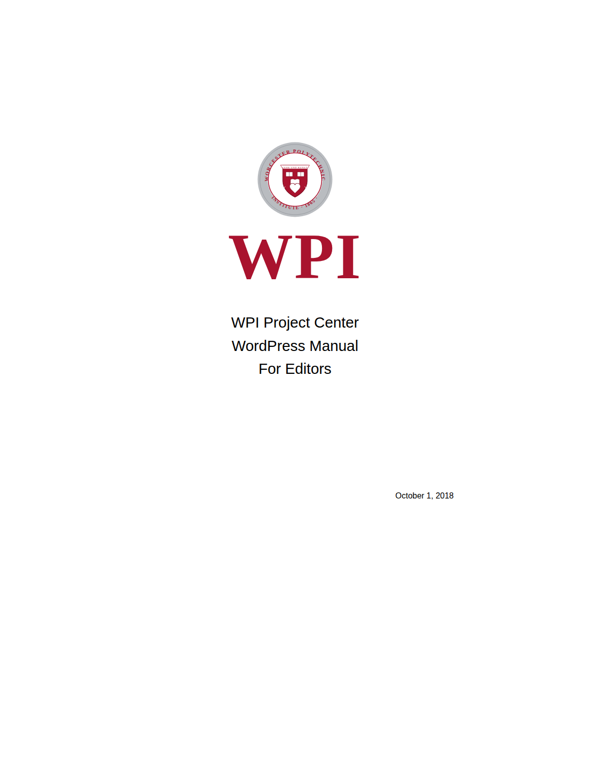WORCESTER POLYTECHNIC INSTITUTE · 1865 · LEHR UND KUNST
WPI
WPI Project Center
WordPress Manual
For Editors
October 1, 2018